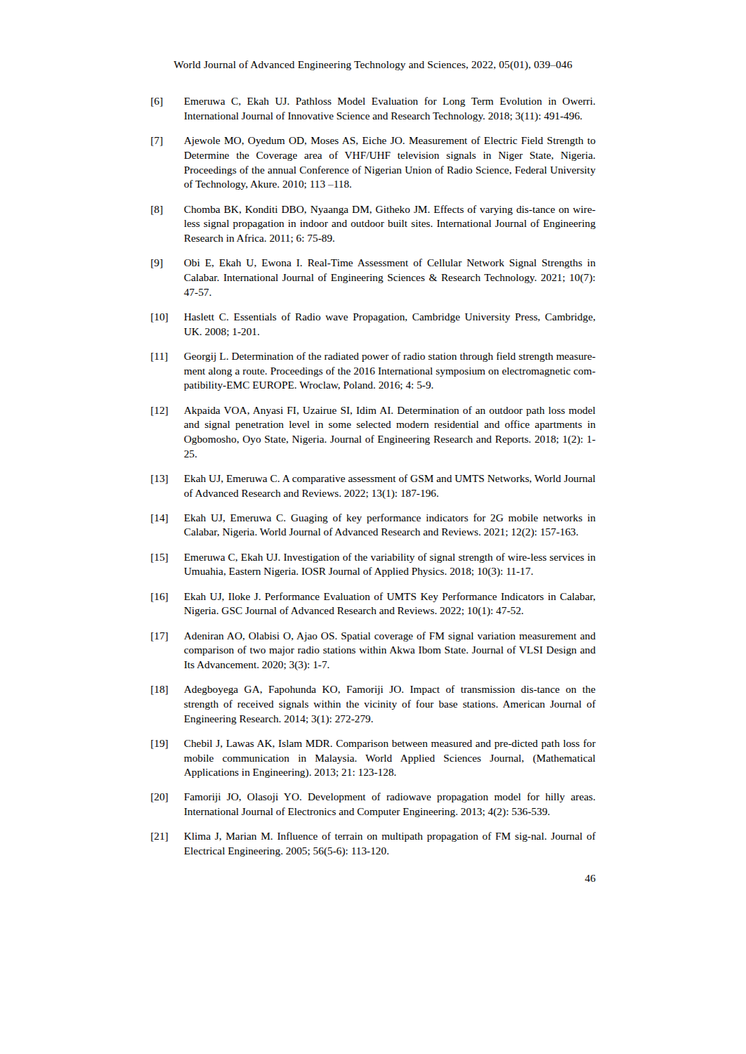World Journal of Advanced Engineering Technology and Sciences, 2022, 05(01), 039–046
[6] Emeruwa C, Ekah UJ. Pathloss Model Evaluation for Long Term Evolution in Owerri. International Journal of Innovative Science and Research Technology. 2018; 3(11): 491-496.
[7] Ajewole MO, Oyedum OD, Moses AS, Eiche JO. Measurement of Electric Field Strength to Determine the Coverage area of VHF/UHF television signals in Niger State, Nigeria. Proceedings of the annual Conference of Nigerian Union of Radio Science, Federal University of Technology, Akure. 2010; 113 –118.
[8] Chomba BK, Konditi DBO, Nyaanga DM, Githeko JM. Effects of varying dis-tance on wireless signal propagation in indoor and outdoor built sites. International Journal of Engineering Research in Africa. 2011; 6: 75-89.
[9] Obi E, Ekah U, Ewona I. Real-Time Assessment of Cellular Network Signal Strengths in Calabar. International Journal of Engineering Sciences & Research Technology. 2021; 10(7): 47-57.
[10] Haslett C. Essentials of Radio wave Propagation, Cambridge University Press, Cambridge, UK. 2008; 1-201.
[11] Georgij L. Determination of the radiated power of radio station through field strength measurement along a route. Proceedings of the 2016 International symposium on electromagnetic compatibility-EMC EUROPE. Wroclaw, Poland. 2016; 4: 5-9.
[12] Akpaida VOA, Anyasi FI, Uzairue SI, Idim AI. Determination of an outdoor path loss model and signal penetration level in some selected modern residential and office apartments in Ogbomosho, Oyo State, Nigeria. Journal of Engineering Research and Reports. 2018; 1(2): 1-25.
[13] Ekah UJ, Emeruwa C. A comparative assessment of GSM and UMTS Networks, World Journal of Advanced Research and Reviews. 2022; 13(1): 187-196.
[14] Ekah UJ, Emeruwa C. Guaging of key performance indicators for 2G mobile networks in Calabar, Nigeria. World Journal of Advanced Research and Reviews. 2021; 12(2): 157-163.
[15] Emeruwa C, Ekah UJ. Investigation of the variability of signal strength of wire-less services in Umuahia, Eastern Nigeria. IOSR Journal of Applied Physics. 2018; 10(3): 11-17.
[16] Ekah UJ, Iloke J. Performance Evaluation of UMTS Key Performance Indicators in Calabar, Nigeria. GSC Journal of Advanced Research and Reviews. 2022; 10(1): 47-52.
[17] Adeniran AO, Olabisi O, Ajao OS. Spatial coverage of FM signal variation measurement and comparison of two major radio stations within Akwa Ibom State. Journal of VLSI Design and Its Advancement. 2020; 3(3): 1-7.
[18] Adegboyega GA, Fapohunda KO, Famoriji JO. Impact of transmission dis-tance on the strength of received signals within the vicinity of four base stations. American Journal of Engineering Research. 2014; 3(1): 272-279.
[19] Chebil J, Lawas AK, Islam MDR. Comparison between measured and pre-dicted path loss for mobile communication in Malaysia. World Applied Sciences Journal, (Mathematical Applications in Engineering). 2013; 21: 123-128.
[20] Famoriji JO, Olasoji YO. Development of radiowave propagation model for hilly areas. International Journal of Electronics and Computer Engineering. 2013; 4(2): 536-539.
[21] Klima J, Marian M. Influence of terrain on multipath propagation of FM sig-nal. Journal of Electrical Engineering. 2005; 56(5-6): 113-120.
46